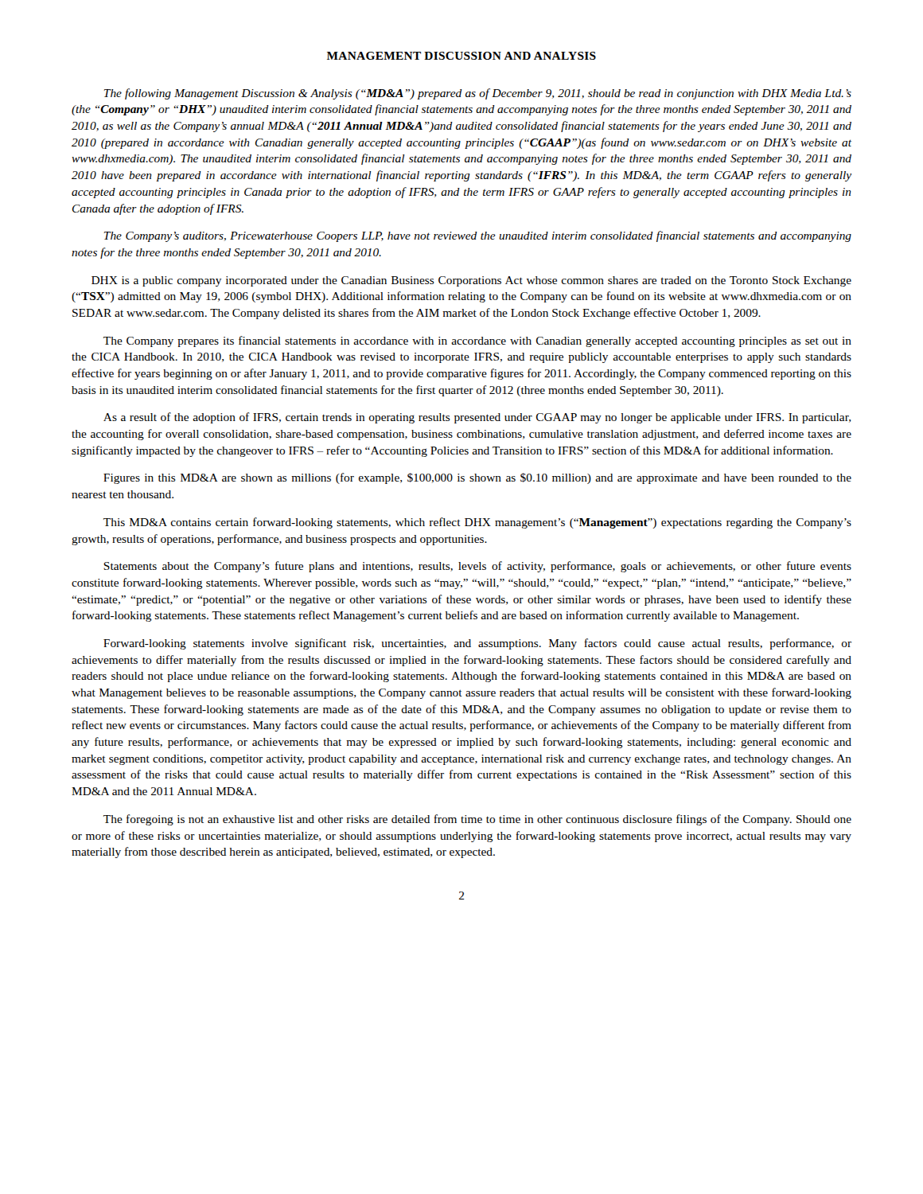MANAGEMENT DISCUSSION AND ANALYSIS
The following Management Discussion & Analysis (“MD&A”) prepared as of December 9, 2011, should be read in conjunction with DHX Media Ltd.’s (the “Company” or “DHX”) unaudited interim consolidated financial statements and accompanying notes for the three months ended September 30, 2011 and 2010, as well as the Company’s annual MD&A (“2011 Annual MD&A”)and audited consolidated financial statements for the years ended June 30, 2011 and 2010 (prepared in accordance with Canadian generally accepted accounting principles (“CGAAP”)(as found on www.sedar.com or on DHX’s website at www.dhxmedia.com). The unaudited interim consolidated financial statements and accompanying notes for the three months ended September 30, 2011 and 2010 have been prepared in accordance with international financial reporting standards (“IFRS”). In this MD&A, the term CGAAP refers to generally accepted accounting principles in Canada prior to the adoption of IFRS, and the term IFRS or GAAP refers to generally accepted accounting principles in Canada after the adoption of IFRS.
The Company’s auditors, Pricewaterhouse Coopers LLP, have not reviewed the unaudited interim consolidated financial statements and accompanying notes for the three months ended September 30, 2011 and 2010.
DHX is a public company incorporated under the Canadian Business Corporations Act whose common shares are traded on the Toronto Stock Exchange (“TSX”) admitted on May 19, 2006 (symbol DHX). Additional information relating to the Company can be found on its website at www.dhxmedia.com or on SEDAR at www.sedar.com. The Company delisted its shares from the AIM market of the London Stock Exchange effective October 1, 2009.
The Company prepares its financial statements in accordance with in accordance with Canadian generally accepted accounting principles as set out in the CICA Handbook. In 2010, the CICA Handbook was revised to incorporate IFRS, and require publicly accountable enterprises to apply such standards effective for years beginning on or after January 1, 2011, and to provide comparative figures for 2011. Accordingly, the Company commenced reporting on this basis in its unaudited interim consolidated financial statements for the first quarter of 2012 (three months ended September 30, 2011).
As a result of the adoption of IFRS, certain trends in operating results presented under CGAAP may no longer be applicable under IFRS. In particular, the accounting for overall consolidation, share-based compensation, business combinations, cumulative translation adjustment, and deferred income taxes are significantly impacted by the changeover to IFRS – refer to “Accounting Policies and Transition to IFRS” section of this MD&A for additional information.
Figures in this MD&A are shown as millions (for example, $100,000 is shown as $0.10 million) and are approximate and have been rounded to the nearest ten thousand.
This MD&A contains certain forward-looking statements, which reflect DHX management’s (“Management”) expectations regarding the Company’s growth, results of operations, performance, and business prospects and opportunities.
Statements about the Company’s future plans and intentions, results, levels of activity, performance, goals or achievements, or other future events constitute forward-looking statements. Wherever possible, words such as “may,” “will,” “should,” “could,” “expect,” “plan,” “intend,” “anticipate,” “believe,” “estimate,” “predict,” or “potential” or the negative or other variations of these words, or other similar words or phrases, have been used to identify these forward-looking statements. These statements reflect Management’s current beliefs and are based on information currently available to Management.
Forward-looking statements involve significant risk, uncertainties, and assumptions. Many factors could cause actual results, performance, or achievements to differ materially from the results discussed or implied in the forward-looking statements. These factors should be considered carefully and readers should not place undue reliance on the forward-looking statements. Although the forward-looking statements contained in this MD&A are based on what Management believes to be reasonable assumptions, the Company cannot assure readers that actual results will be consistent with these forward-looking statements. These forward-looking statements are made as of the date of this MD&A, and the Company assumes no obligation to update or revise them to reflect new events or circumstances. Many factors could cause the actual results, performance, or achievements of the Company to be materially different from any future results, performance, or achievements that may be expressed or implied by such forward-looking statements, including: general economic and market segment conditions, competitor activity, product capability and acceptance, international risk and currency exchange rates, and technology changes. An assessment of the risks that could cause actual results to materially differ from current expectations is contained in the “Risk Assessment” section of this MD&A and the 2011 Annual MD&A.
The foregoing is not an exhaustive list and other risks are detailed from time to time in other continuous disclosure filings of the Company. Should one or more of these risks or uncertainties materialize, or should assumptions underlying the forward-looking statements prove incorrect, actual results may vary materially from those described herein as anticipated, believed, estimated, or expected.
2